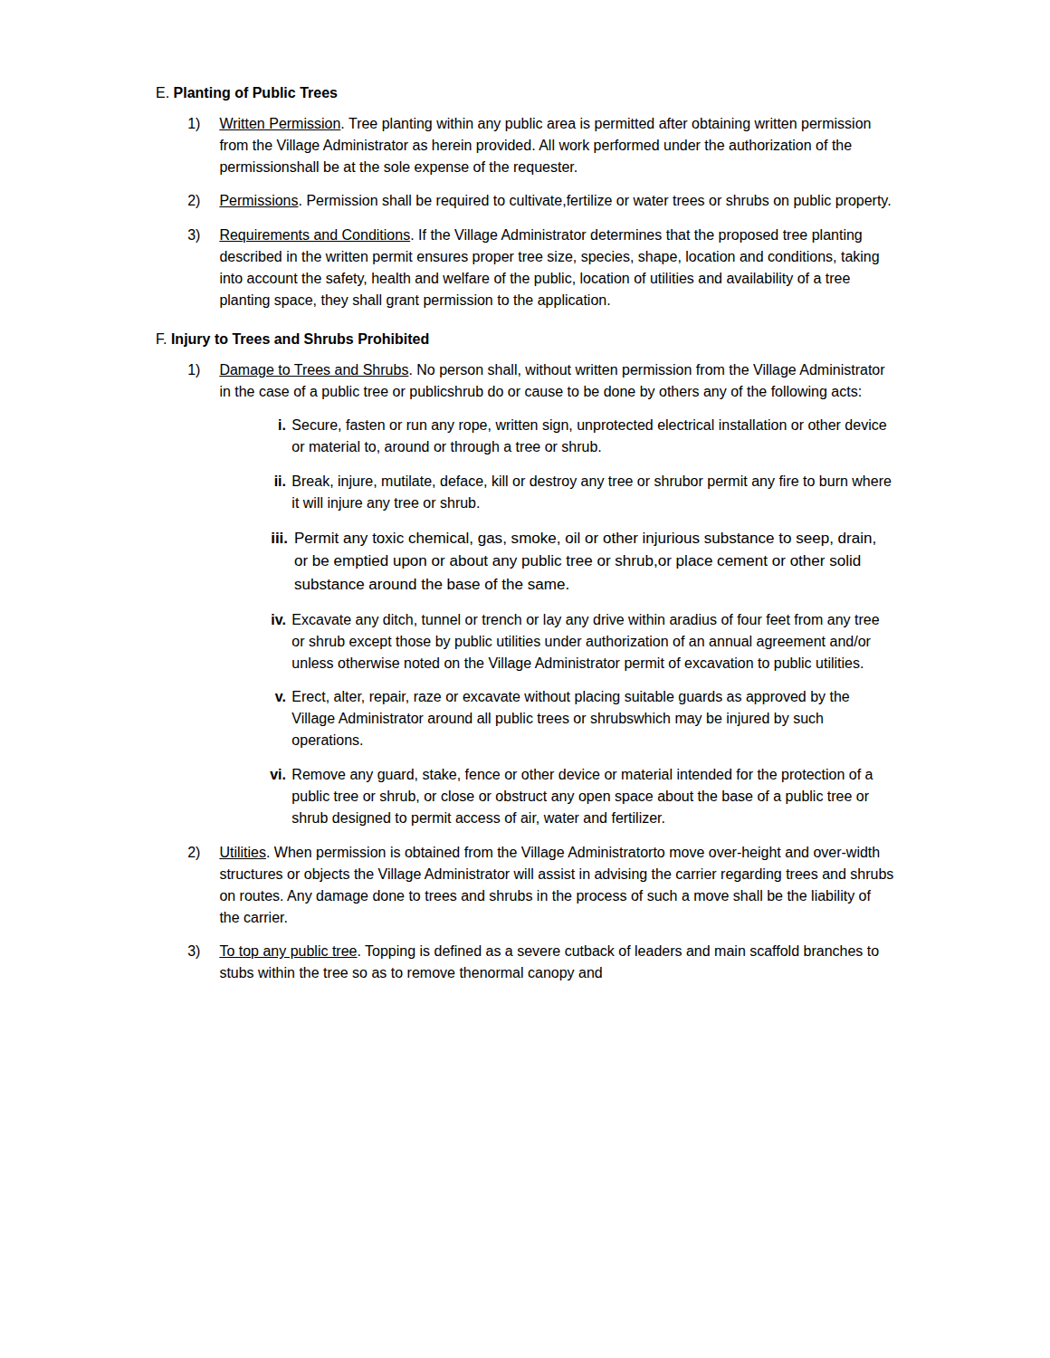E. Planting of Public Trees
1) Written Permission. Tree planting within any public area is permitted after obtaining written permission from the Village Administrator as herein provided. All work performed under the authorization of the permissionshall be at the sole expense of the requester.
2) Permissions. Permission shall be required to cultivate,fertilize or water trees or shrubs on public property.
3) Requirements and Conditions. If the Village Administrator determines that the proposed tree planting described in the written permit ensures proper tree size, species, shape, location and conditions, taking into account the safety, health and welfare of the public, location of utilities and availability of a tree planting space, they shall grant permission to the application.
F. Injury to Trees and Shrubs Prohibited
1) Damage to Trees and Shrubs. No person shall, without written permission from the Village Administrator in the case of a public tree or publicshrub do or cause to be done by others any of the following acts:
i. Secure, fasten or run any rope, written sign, unprotected electrical installation or other device or material to, around or through a tree or shrub.
ii. Break, injure, mutilate, deface, kill or destroy any tree or shrubor permit any fire to burn where it will injure any tree or shrub.
iii. Permit any toxic chemical, gas, smoke, oil or other injurious substance to seep, drain, or be emptied upon or about any public tree or shrub,or place cement or other solid substance around the base of the same.
iv. Excavate any ditch, tunnel or trench or lay any drive within aradius of four feet from any tree or shrub except those by public utilities under authorization of an annual agreement and/or unless otherwise noted on the Village Administrator permit of excavation to public utilities.
v. Erect, alter, repair, raze or excavate without placing suitable guards as approved by the Village Administrator around all public trees or shrubswhich may be injured by such operations.
vi. Remove any guard, stake, fence or other device or material intended for the protection of a public tree or shrub, or close or obstruct any open space about the base of a public tree or shrub designed to permit access of air, water and fertilizer.
2) Utilities. When permission is obtained from the Village Administratorto move over-height and over-width structures or objects the Village Administrator will assist in advising the carrier regarding trees and shrubs on routes. Any damage done to trees and shrubs in the process of such a move shall be the liability of the carrier.
3) To top any public tree. Topping is defined as a severe cutback of leaders and main scaffold branches to stubs within the tree so as to remove thenormal canopy and